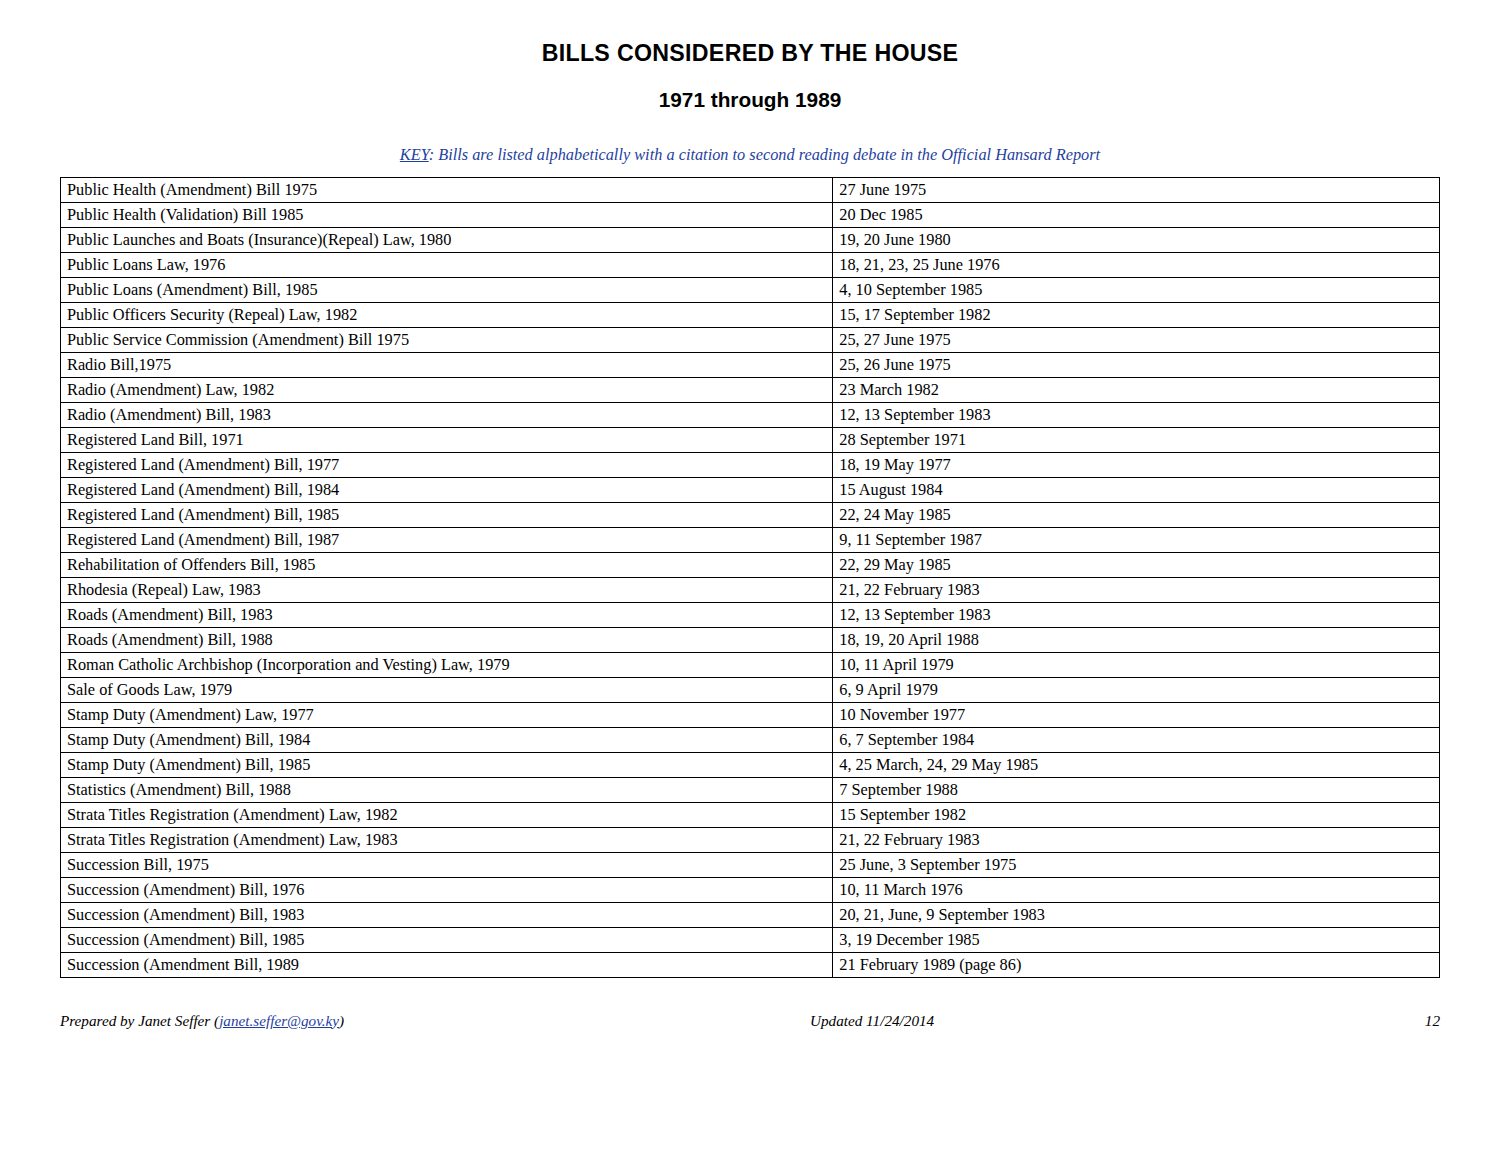BILLS CONSIDERED BY THE HOUSE
1971 through 1989
KEY: Bills are listed alphabetically with a citation to second reading debate in the Official Hansard Report
| Public Health (Amendment) Bill 1975 | 27 June 1975 |
| Public Health (Validation) Bill 1985 | 20 Dec 1985 |
| Public Launches and Boats (Insurance)(Repeal) Law, 1980 | 19, 20 June 1980 |
| Public Loans Law, 1976 | 18, 21, 23, 25 June 1976 |
| Public Loans (Amendment) Bill, 1985 | 4, 10 September 1985 |
| Public Officers Security (Repeal) Law, 1982 | 15, 17 September 1982 |
| Public Service Commission (Amendment) Bill 1975 | 25, 27 June 1975 |
| Radio Bill,1975 | 25, 26 June 1975 |
| Radio (Amendment) Law, 1982 | 23 March 1982 |
| Radio (Amendment) Bill, 1983 | 12, 13 September 1983 |
| Registered Land Bill, 1971 | 28 September 1971 |
| Registered Land (Amendment) Bill, 1977 | 18, 19 May 1977 |
| Registered Land (Amendment) Bill, 1984 | 15 August 1984 |
| Registered Land (Amendment) Bill, 1985 | 22, 24 May 1985 |
| Registered Land (Amendment) Bill, 1987 | 9, 11 September 1987 |
| Rehabilitation of Offenders Bill, 1985 | 22, 29 May 1985 |
| Rhodesia (Repeal) Law, 1983 | 21, 22 February 1983 |
| Roads (Amendment) Bill, 1983 | 12, 13 September 1983 |
| Roads (Amendment) Bill, 1988 | 18, 19, 20 April 1988 |
| Roman Catholic Archbishop (Incorporation and Vesting) Law, 1979 | 10, 11 April 1979 |
| Sale of Goods Law, 1979 | 6, 9 April 1979 |
| Stamp Duty (Amendment) Law, 1977 | 10 November 1977 |
| Stamp Duty (Amendment) Bill, 1984 | 6, 7 September 1984 |
| Stamp Duty (Amendment) Bill, 1985 | 4, 25 March, 24, 29 May 1985 |
| Statistics (Amendment) Bill, 1988 | 7 September 1988 |
| Strata Titles Registration (Amendment) Law, 1982 | 15 September 1982 |
| Strata Titles Registration (Amendment) Law, 1983 | 21, 22 February 1983 |
| Succession Bill, 1975 | 25 June, 3 September 1975 |
| Succession (Amendment) Bill, 1976 | 10, 11 March 1976 |
| Succession (Amendment) Bill, 1983 | 20, 21, June, 9 September 1983 |
| Succession (Amendment) Bill, 1985 | 3, 19 December 1985 |
| Succession (Amendment Bill, 1989 | 21 February 1989 (page 86) |
Prepared by Janet Seffer (janet.seffer@gov.ky)
Updated 11/24/2014
12